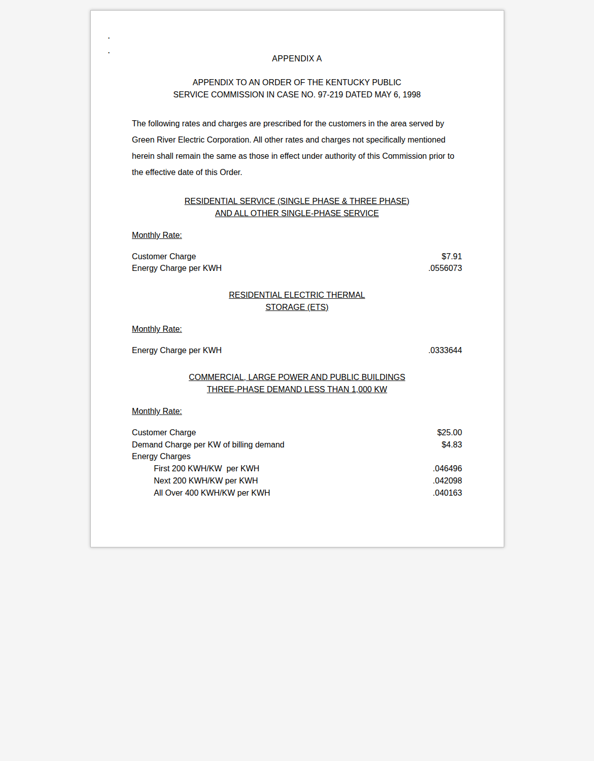.
.
APPENDIX A
APPENDIX TO AN ORDER OF THE KENTUCKY PUBLIC
SERVICE COMMISSION IN CASE NO. 97-219 DATED MAY 6, 1998
The following rates and charges are prescribed for the customers in the area served by Green River Electric Corporation. All other rates and charges not specifically mentioned herein shall remain the same as those in effect under authority of this Commission prior to the effective date of this Order.
RESIDENTIAL SERVICE (SINGLE PHASE & THREE PHASE) AND ALL OTHER SINGLE-PHASE SERVICE
Monthly Rate:
| Customer Charge | $7.91 |
| Energy Charge per KWH | .0556073 |
RESIDENTIAL ELECTRIC THERMAL STORAGE (ETS)
Monthly Rate:
| Energy Charge per KWH | .0333644 |
COMMERCIAL, LARGE POWER AND PUBLIC BUILDINGS THREE-PHASE DEMAND LESS THAN 1,000 KW
Monthly Rate:
| Customer Charge | $25.00 |
| Demand Charge per KW of billing demand | $4.83 |
| Energy Charges | |
| First 200 KWH/KW per KWH | .046496 |
| Next 200 KWH/KW per KWH | .042098 |
| All Over 400 KWH/KW per KWH | .040163 |